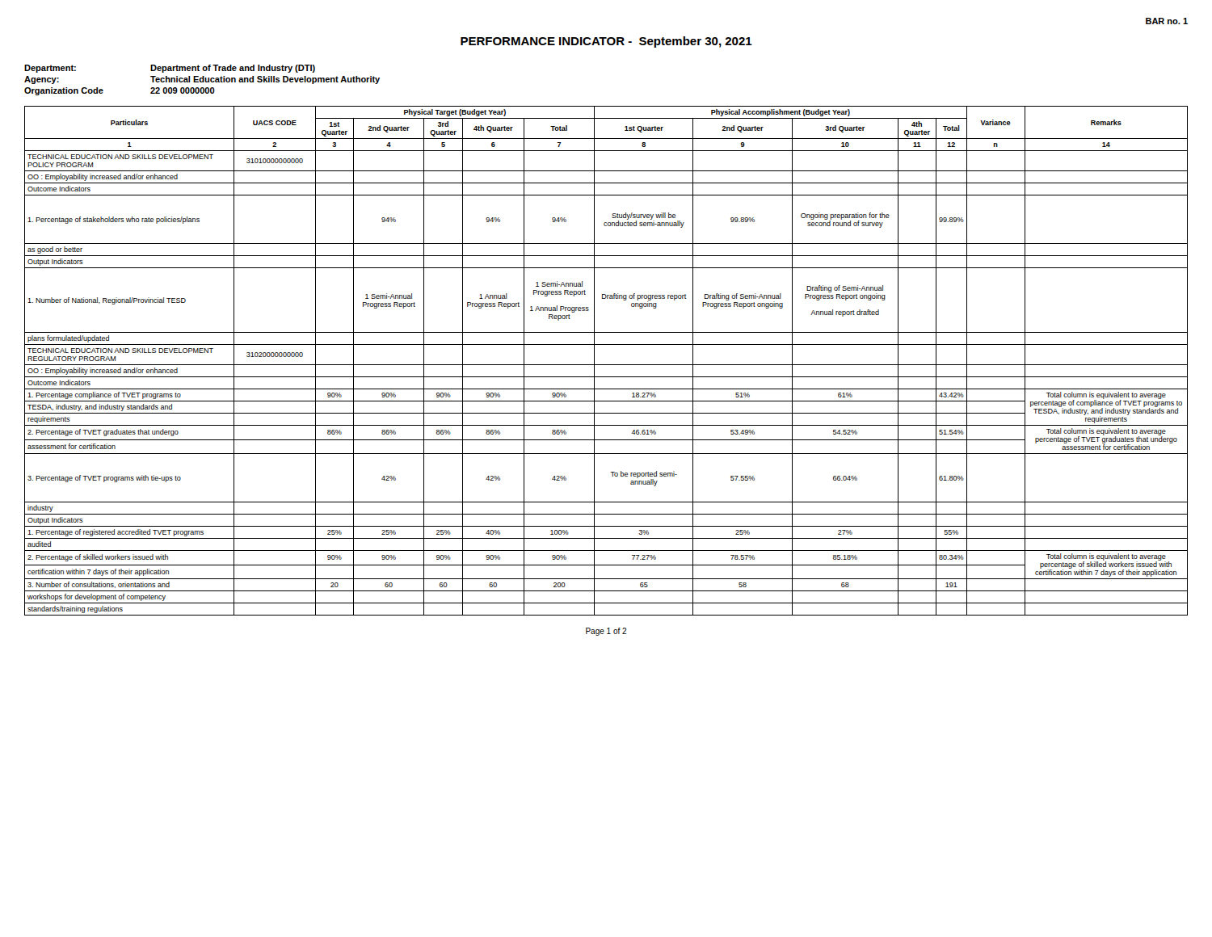BAR no. 1
PERFORMANCE INDICATOR - September 30, 2021
| Department: | Department of Trade and Industry (DTI) |
| Agency: | Technical Education and Skills Development Authority |
| Organization Code | 22 009 0000000 |
| Particulars | UACS CODE | Physical Target (Budget Year) | Physical Accomplishment (Budget Year) | Variance | Remarks |
| --- | --- | --- | --- | --- | --- |
| 1st Quarter | 2nd Quarter | 3rd Quarter | 4th Quarter | Total | 1st Quarter | 2nd Quarter | 3rd Quarter | 4th Quarter | Total |
| 1 | 2 | 3 | 4 | 5 | 6 | 7 | 8 | 9 | 10 | 11 | 12 | n | 14 |
| TECHNICAL EDUCATION AND SKILLS DEVELOPMENT POLICY PROGRAM | 31010000000000 | | | | | | | | | | | | |
| OO : Employability increased and/or enhanced | | | | | | | | | | | | | |
| Outcome Indicators | | | | | | | | | | | | | |
| 1. Percentage of stakeholders who rate policies/plans | | | 94% | | 94% | 94% | Study/survey will be conducted semi-annually | 99.89% | Ongoing preparation for the second round of survey | | 99.89% | | |
| as good or better | | | | | | | | | | | | | |
| Output Indicators | | | | | | | | | | | | | |
| 1. Number of National, Regional/Provincial TESD | | | 1 Semi-Annual Progress Report | | 1 Annual Progress Report | 1 Semi-Annual Progress Report 1 Annual Progress Report | Drafting of progress report ongoing | Drafting of Semi-Annual Progress Report ongoing | Drafting of Semi-Annual Progress Report ongoing Annual report drafted | | | | |
| plans formulated/updated | | | | | | | | | | | | | |
| TECHNICAL EDUCATION AND SKILLS DEVELOPMENT REGULATORY PROGRAM | 31020000000000 | | | | | | | | | | | | |
| OO : Employability increased and/or enhanced | | | | | | | | | | | | | |
| Outcome Indicators | | | | | | | | | | | | | |
| 1. Percentage compliance of TVET programs to | | 90% | 90% | 90% | 90% | 90% | 18.27% | 51% | 61% | | 43.42% | | Total column is equivalent to average percentage of compliance of TVET programs to TESDA, industry, and industry standards and requirements |
| TESDA, industry, and industry standards and | | | | | | | | | | | | |
| requirements | | | | | | | | | | | | |
| 2. Percentage of TVET graduates that undergo | | 86% | 86% | 86% | 86% | 86% | 46.61% | 53.49% | 54.52% | | 51.54% | | Total column is equivalent to average percentage of TVET graduates that undergo assessment for certification |
| assessment for certification | | | | | | | | | | | | |
| 3. Percentage of TVET programs with tie-ups to | | | 42% | | 42% | 42% | To be reported semi-annually | 57.55% | 66.04% | | 61.80% | | |
| industry | | | | | | | | | | | | | |
| Output Indicators | | | | | | | | | | | | | |
| 1. Percentage of registered accredited TVET programs | | 25% | 25% | 25% | 40% | 100% | 3% | 25% | 27% | | 55% | | |
| audited | | | | | | | | | | | | | |
| 2. Percentage of skilled workers issued with | | 90% | 90% | 90% | 90% | 90% | 77.27% | 78.57% | 85.18% | | 80.34% | | Total column is equivalent to average percentage of skilled workers issued with certification within 7 days of their application |
| certification within 7 days of their application | | | | | | | | | | | | |
| 3. Number of consultations, orientations and | | 20 | 60 | 60 | 60 | 200 | 65 | 58 | 68 | | 191 | | |
| workshops for development of competency | | | | | | | | | | | | | |
| standards/training regulations | | | | | | | | | | | | | |
Page 1 of 2